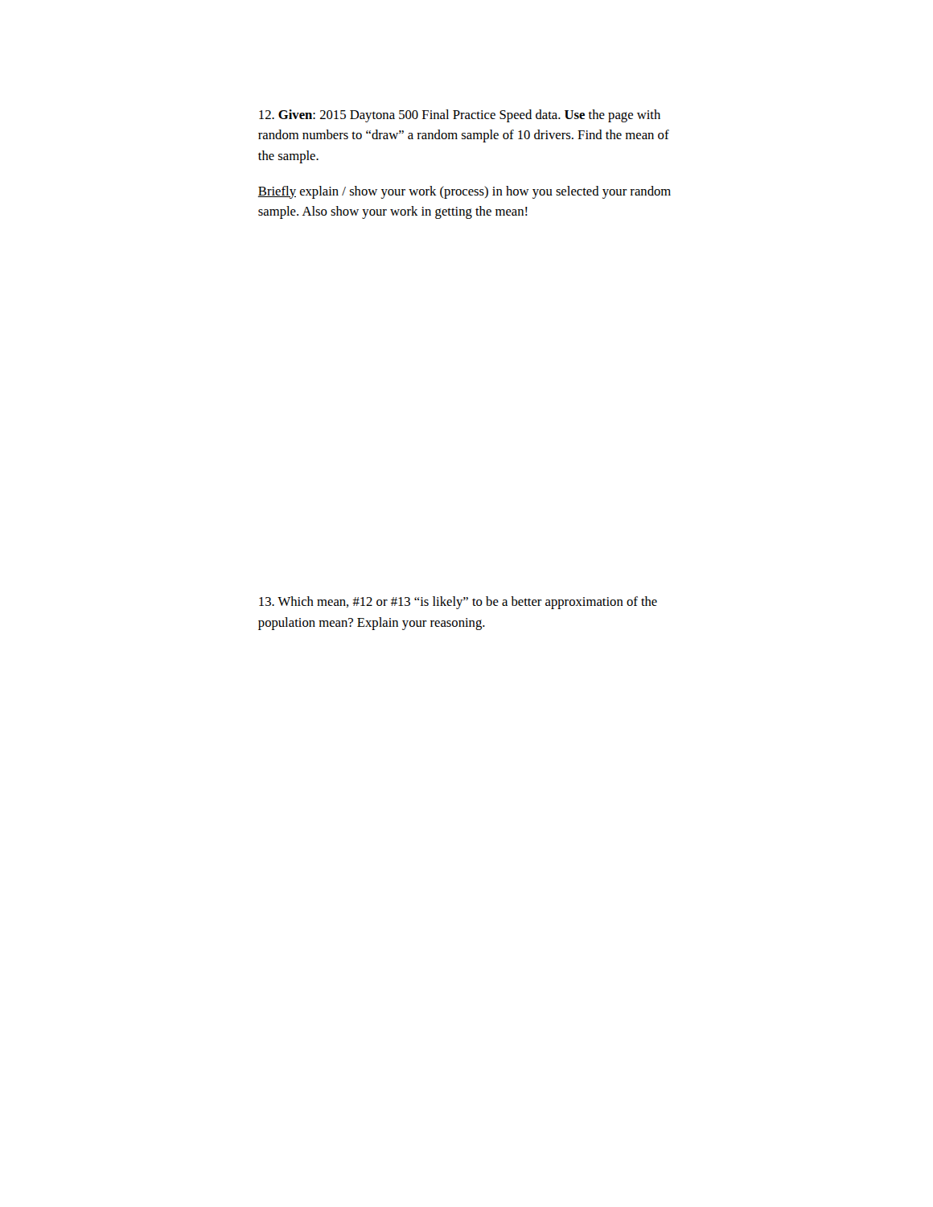12. Given: 2015 Daytona 500 Final Practice Speed data. Use the page with random numbers to “draw” a random sample of 10 drivers. Find the mean of the sample.
Briefly explain / show your work (process) in how you selected your random sample. Also show your work in getting the mean!
13. Which mean, #12 or #13 “is likely” to be a better approximation of the population mean? Explain your reasoning.